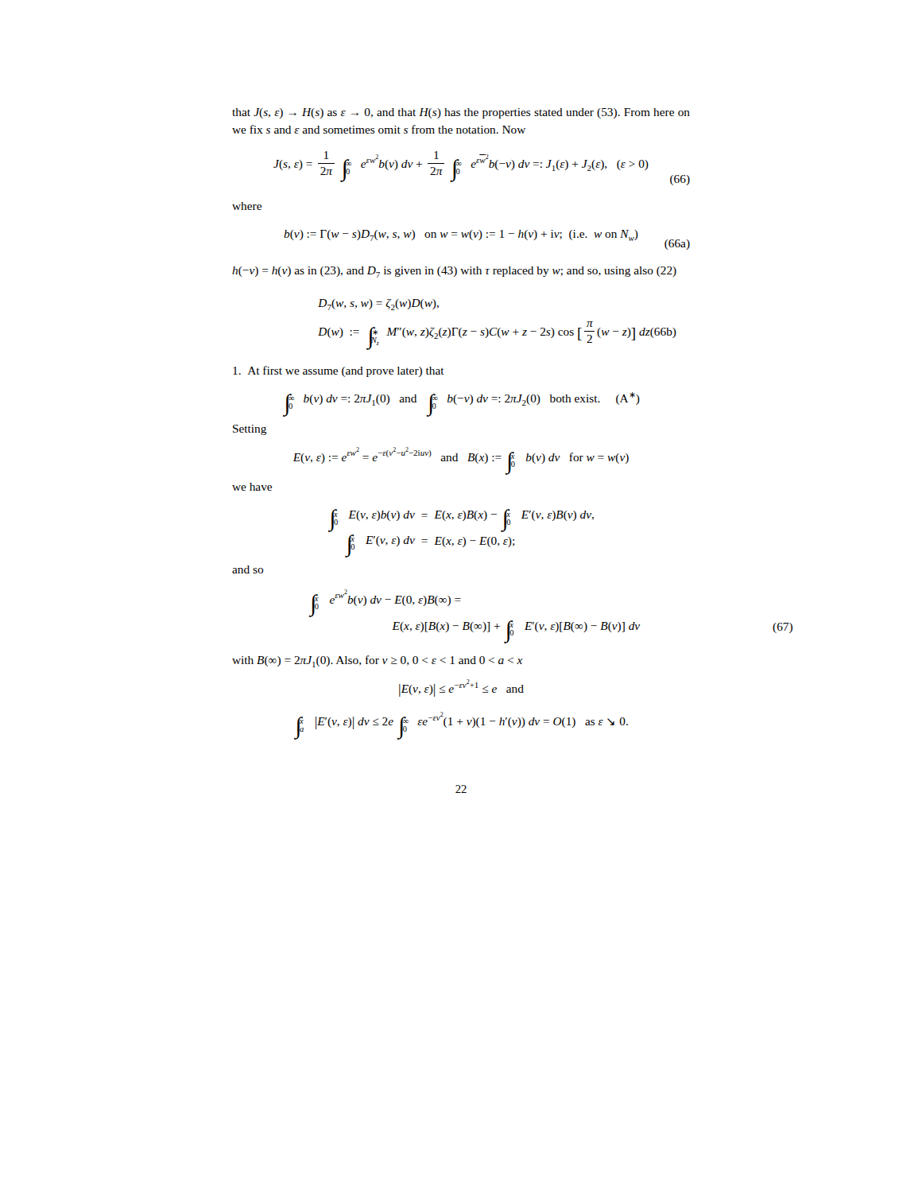that J(s, ε) → H(s) as ε → 0, and that H(s) has the properties stated under (53). From here on we fix s and ε and sometimes omit s from the notation. Now
J(s, ε) = 12π ∫∞0 eεw2b(v) dv + 12π ∫∞0 eεw2b(−v) dv =: J1(ε) + J2(ε), (ε > 0) (66)
where
b(v) := Γ(w − s)D7(w, s, w) on w = w(v) := 1 − h(v) + iv; (i.e. w on Nw) (66a)
h(−v) = h(v) as in (23), and D7 is given in (43) with τ replaced by w; and so, using also (22)
D7(w, s, w) = ζ2(w)D(w),
D(w) := ∫∗Nz M″(w, z)ζ2(z)Γ(z − s)C(w + z − 2s) cos [π 2(w − z)] dz(66b)
1. At first we assume (and prove later) that
∫∞0 b(v) dv =: 2πJ1(0) and ∫∞0 b(−v) dv =: 2πJ2(0) both exist. (A∗)
Setting
E(v, ε) := eεw2 = e−ε(v2−u2−2iuv) and B(x) := ∫x 0 b(v) dv for w = w(v)
we have
∫x 0 E(v, ε)b(v) dv
=
E(x, ε)B(x) − ∫x 0 E′(v, ε)B(v) dv,
∫x 0 E′(v, ε) dv
=
E(x, ε) − E(0, ε);
and so
∫x 0 eεw2b(v) dv − E(0, ε)B(∞) =
E(x, ε)[B(x) − B(∞)] + ∫x 0 E′(v, ε)[B(∞) − B(v)] dv (67)
with B(∞) = 2πJ1(0). Also, for v ≥ 0, 0 < ε < 1 and 0 < a < x
|E(v, ε)| ≤ e−εv2+1 ≤ e and
∫xa |E′(v, ε)| dv ≤ 2e ∫∞0 εe−εv2(1 + v)(1 − h′(v)) dv = O(1) as ε ↘ 0.
22